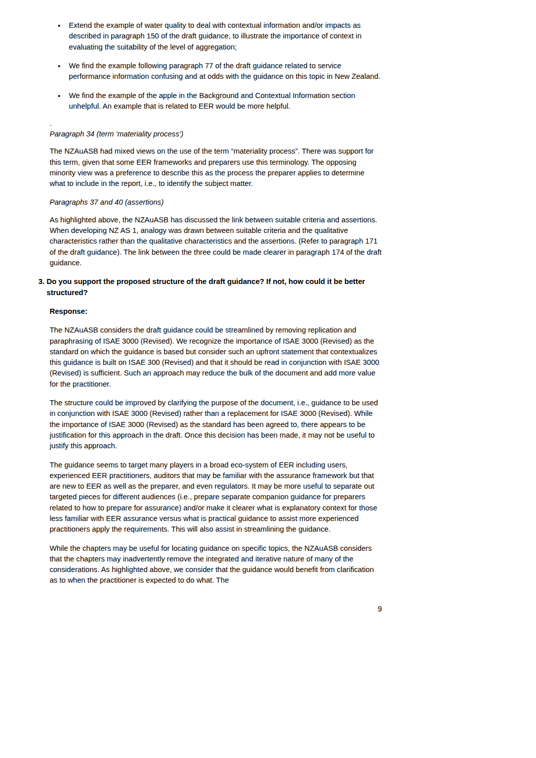Extend the example of water quality to deal with contextual information and/or impacts as described in paragraph 150 of the draft guidance, to illustrate the importance of context in evaluating the suitability of the level of aggregation;
We find the example following paragraph 77 of the draft guidance related to service performance information confusing and at odds with the guidance on this topic in New Zealand.
We find the example of the apple in the Background and Contextual Information section unhelpful. An example that is related to EER would be more helpful.
.
Paragraph 34 (term ‘materiality process’)
The NZAuASB had mixed views on the use of the term “materiality process”. There was support for this term, given that some EER frameworks and preparers use this terminology. The opposing minority view was a preference to describe this as the process the preparer applies to determine what to include in the report, i.e., to identify the subject matter.
Paragraphs 37 and 40 (assertions)
As highlighted above, the NZAuASB has discussed the link between suitable criteria and assertions. When developing NZ AS 1, analogy was drawn between suitable criteria and the qualitative characteristics rather than the qualitative characteristics and the assertions. (Refer to paragraph 171 of the draft guidance). The link between the three could be made clearer in paragraph 174 of the draft guidance.
Do you support the proposed structure of the draft guidance? If not, how could it be better structured?
Response:
The NZAuASB considers the draft guidance could be streamlined by removing replication and paraphrasing of ISAE 3000 (Revised). We recognize the importance of ISAE 3000 (Revised) as the standard on which the guidance is based but consider such an upfront statement that contextualizes this guidance is built on ISAE 300 (Revised) and that it should be read in conjunction with ISAE 3000 (Revised) is sufficient. Such an approach may reduce the bulk of the document and add more value for the practitioner.
The structure could be improved by clarifying the purpose of the document, i.e., guidance to be used in conjunction with ISAE 3000 (Revised) rather than a replacement for ISAE 3000 (Revised). While the importance of ISAE 3000 (Revised) as the standard has been agreed to, there appears to be justification for this approach in the draft. Once this decision has been made, it may not be useful to justify this approach.
The guidance seems to target many players in a broad eco-system of EER including users, experienced EER practitioners, auditors that may be familiar with the assurance framework but that are new to EER as well as the preparer, and even regulators. It may be more useful to separate out targeted pieces for different audiences (i.e., prepare separate companion guidance for preparers related to how to prepare for assurance) and/or make it clearer what is explanatory context for those less familiar with EER assurance versus what is practical guidance to assist more experienced practitioners apply the requirements. This will also assist in streamlining the guidance.
While the chapters may be useful for locating guidance on specific topics, the NZAuASB considers that the chapters may inadvertently remove the integrated and iterative nature of many of the considerations. As highlighted above, we consider that the guidance would benefit from clarification as to when the practitioner is expected to do what. The
9